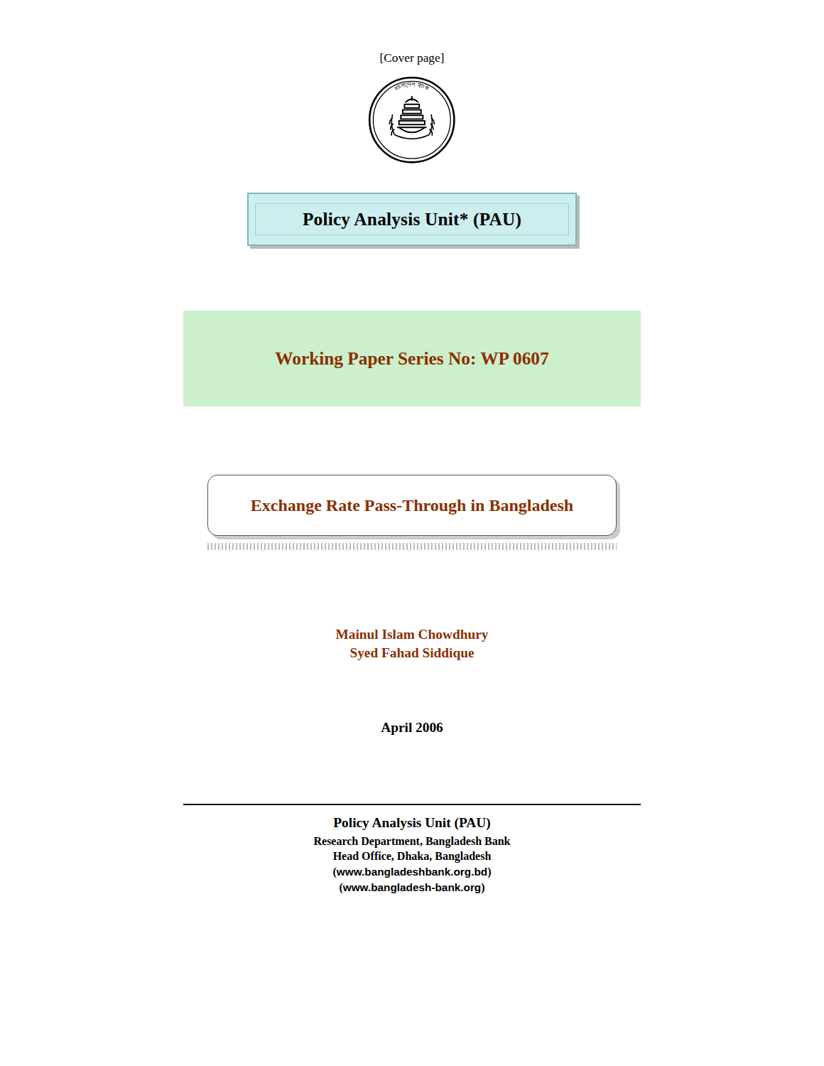[Cover page]
বাংলাদেশ ব্যাংক
Policy Analysis Unit* (PAU)
Working Paper Series No: WP 0607
Exchange Rate Pass-Through in Bangladesh
Mainul Islam Chowdhury
Syed Fahad Siddique
April 2006
Policy Analysis Unit (PAU)
Research Department, Bangladesh Bank
Head Office, Dhaka, Bangladesh
(www.bangladeshbank.org.bd)
(www.bangladesh-bank.org)